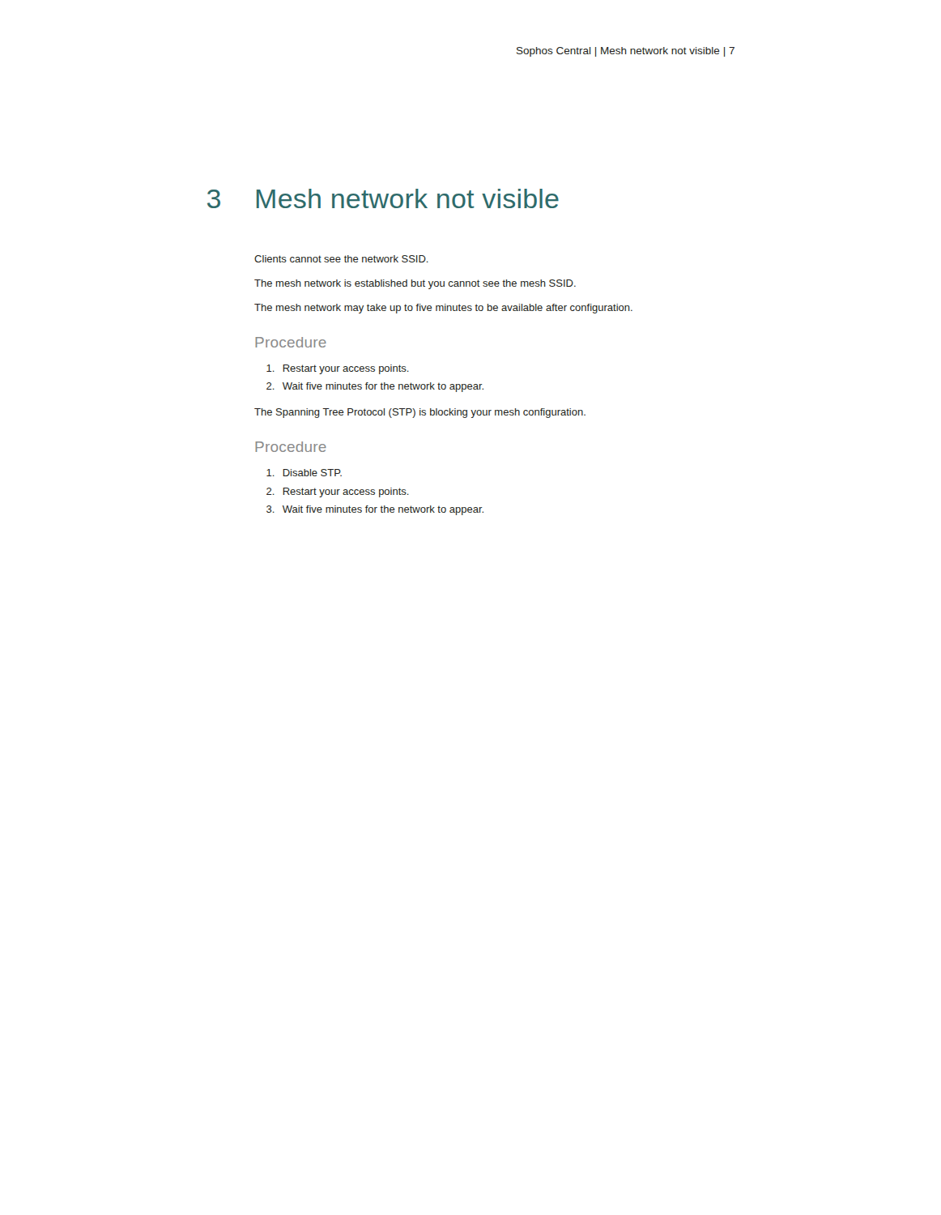Sophos Central | Mesh network not visible | 7
3 Mesh network not visible
Clients cannot see the network SSID.
The mesh network is established but you cannot see the mesh SSID.
The mesh network may take up to five minutes to be available after configuration.
Procedure
Restart your access points.
Wait five minutes for the network to appear.
The Spanning Tree Protocol (STP) is blocking your mesh configuration.
Procedure
Disable STP.
Restart your access points.
Wait five minutes for the network to appear.